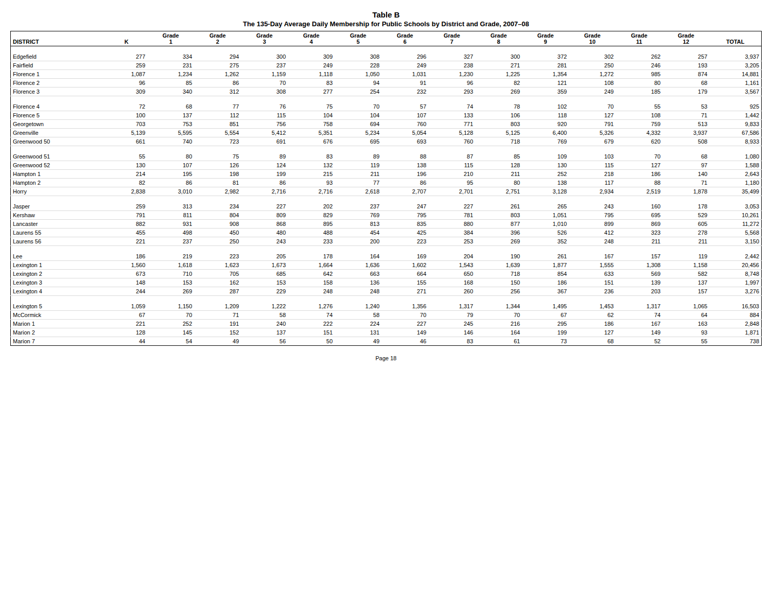Table B
The 135-Day Average Daily Membership for Public Schools by District and Grade, 2007–08
| DISTRICT | K | Grade 1 | Grade 2 | Grade 3 | Grade 4 | Grade 5 | Grade 6 | Grade 7 | Grade 8 | Grade 9 | Grade 10 | Grade 11 | Grade 12 | TOTAL |
| --- | --- | --- | --- | --- | --- | --- | --- | --- | --- | --- | --- | --- | --- | --- |
| Edgefield | 277 | 334 | 294 | 300 | 309 | 308 | 296 | 327 | 300 | 372 | 302 | 262 | 257 | 3,937 |
| Fairfield | 259 | 231 | 275 | 237 | 249 | 228 | 249 | 238 | 271 | 281 | 250 | 246 | 193 | 3,205 |
| Florence 1 | 1,087 | 1,234 | 1,262 | 1,159 | 1,118 | 1,050 | 1,031 | 1,230 | 1,225 | 1,354 | 1,272 | 985 | 874 | 14,881 |
| Florence 2 | 96 | 85 | 86 | 70 | 83 | 94 | 91 | 96 | 82 | 121 | 108 | 80 | 68 | 1,161 |
| Florence 3 | 309 | 340 | 312 | 308 | 277 | 254 | 232 | 293 | 269 | 359 | 249 | 185 | 179 | 3,567 |
| Florence 4 | 72 | 68 | 77 | 76 | 75 | 70 | 57 | 74 | 78 | 102 | 70 | 55 | 53 | 925 |
| Florence 5 | 100 | 137 | 112 | 115 | 104 | 104 | 107 | 133 | 106 | 118 | 127 | 108 | 71 | 1,442 |
| Georgetown | 703 | 753 | 851 | 756 | 758 | 694 | 760 | 771 | 803 | 920 | 791 | 759 | 513 | 9,833 |
| Greenville | 5,139 | 5,595 | 5,554 | 5,412 | 5,351 | 5,234 | 5,054 | 5,128 | 5,125 | 6,400 | 5,326 | 4,332 | 3,937 | 67,586 |
| Greenwood 50 | 661 | 740 | 723 | 691 | 676 | 695 | 693 | 760 | 718 | 769 | 679 | 620 | 508 | 8,933 |
| Greenwood 51 | 55 | 80 | 75 | 89 | 83 | 89 | 88 | 87 | 85 | 109 | 103 | 70 | 68 | 1,080 |
| Greenwood 52 | 130 | 107 | 126 | 124 | 132 | 119 | 138 | 115 | 128 | 130 | 115 | 127 | 97 | 1,588 |
| Hampton 1 | 214 | 195 | 198 | 199 | 215 | 211 | 196 | 210 | 211 | 252 | 218 | 186 | 140 | 2,643 |
| Hampton 2 | 82 | 86 | 81 | 86 | 93 | 77 | 86 | 95 | 80 | 138 | 117 | 88 | 71 | 1,180 |
| Horry | 2,838 | 3,010 | 2,982 | 2,716 | 2,716 | 2,618 | 2,707 | 2,701 | 2,751 | 3,128 | 2,934 | 2,519 | 1,878 | 35,499 |
| Jasper | 259 | 313 | 234 | 227 | 202 | 237 | 247 | 227 | 261 | 265 | 243 | 160 | 178 | 3,053 |
| Kershaw | 791 | 811 | 804 | 809 | 829 | 769 | 795 | 781 | 803 | 1,051 | 795 | 695 | 529 | 10,261 |
| Lancaster | 882 | 931 | 908 | 868 | 895 | 813 | 835 | 880 | 877 | 1,010 | 899 | 869 | 605 | 11,272 |
| Laurens 55 | 455 | 498 | 450 | 480 | 488 | 454 | 425 | 384 | 396 | 526 | 412 | 323 | 278 | 5,568 |
| Laurens 56 | 221 | 237 | 250 | 243 | 233 | 200 | 223 | 253 | 269 | 352 | 248 | 211 | 211 | 3,150 |
| Lee | 186 | 219 | 223 | 205 | 178 | 164 | 169 | 204 | 190 | 261 | 167 | 157 | 119 | 2,442 |
| Lexington 1 | 1,560 | 1,618 | 1,623 | 1,673 | 1,664 | 1,636 | 1,602 | 1,543 | 1,639 | 1,877 | 1,555 | 1,308 | 1,158 | 20,456 |
| Lexington 2 | 673 | 710 | 705 | 685 | 642 | 663 | 664 | 650 | 718 | 854 | 633 | 569 | 582 | 8,748 |
| Lexington 3 | 148 | 153 | 162 | 153 | 158 | 136 | 155 | 168 | 150 | 186 | 151 | 139 | 137 | 1,997 |
| Lexington 4 | 244 | 269 | 287 | 229 | 248 | 248 | 271 | 260 | 256 | 367 | 236 | 203 | 157 | 3,276 |
| Lexington 5 | 1,059 | 1,150 | 1,209 | 1,222 | 1,276 | 1,240 | 1,356 | 1,317 | 1,344 | 1,495 | 1,453 | 1,317 | 1,065 | 16,503 |
| McCormick | 67 | 70 | 71 | 58 | 74 | 58 | 70 | 79 | 70 | 67 | 62 | 74 | 64 | 884 |
| Marion 1 | 221 | 252 | 191 | 240 | 222 | 224 | 227 | 245 | 216 | 295 | 186 | 167 | 163 | 2,848 |
| Marion 2 | 128 | 145 | 152 | 137 | 151 | 131 | 149 | 146 | 164 | 199 | 127 | 149 | 93 | 1,871 |
| Marion 7 | 44 | 54 | 49 | 56 | 50 | 49 | 46 | 83 | 61 | 73 | 68 | 52 | 55 | 738 |
Page 18